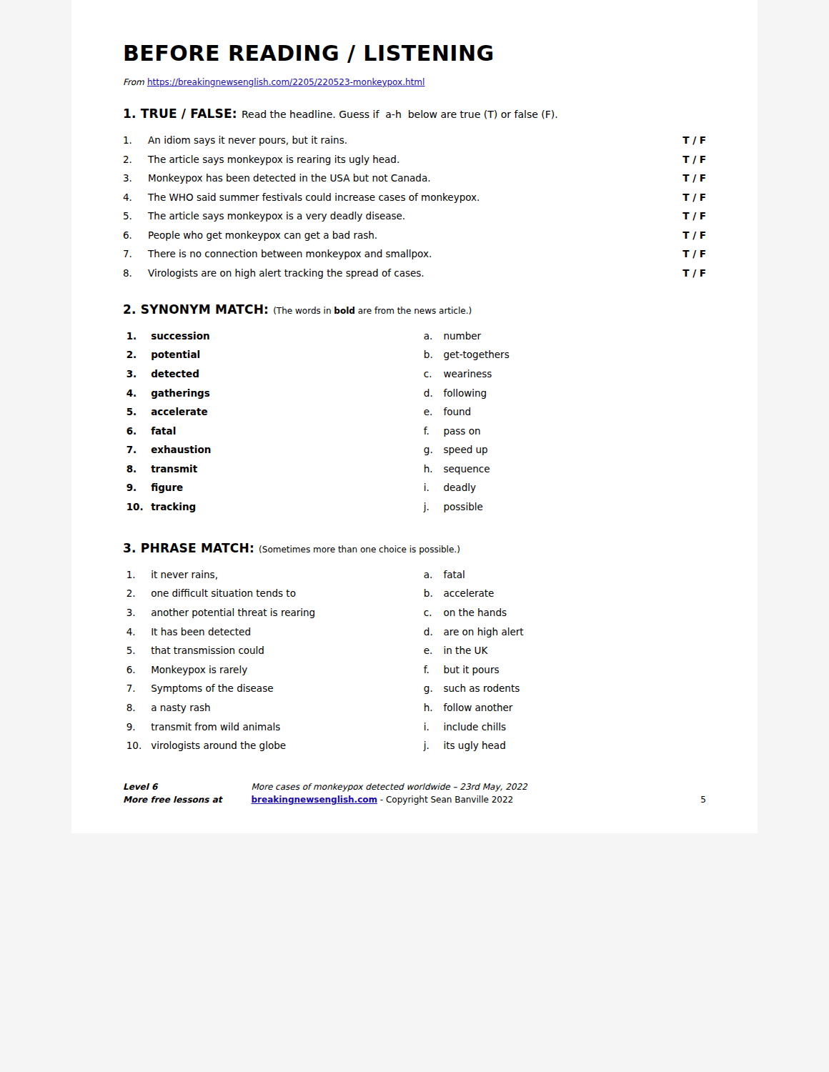BEFORE READING / LISTENING
From https://breakingnewsenglish.com/2205/220523-monkeypox.html
1. TRUE / FALSE: Read the headline. Guess if a-h below are true (T) or false (F).
1. An idiom says it never pours, but it rains. T / F
2. The article says monkeypox is rearing its ugly head. T / F
3. Monkeypox has been detected in the USA but not Canada. T / F
4. The WHO said summer festivals could increase cases of monkeypox. T / F
5. The article says monkeypox is a very deadly disease. T / F
6. People who get monkeypox can get a bad rash. T / F
7. There is no connection between monkeypox and smallpox. T / F
8. Virologists are on high alert tracking the spread of cases. T / F
2. SYNONYM MATCH: (The words in bold are from the news article.)
1. succession
2. potential
3. detected
4. gatherings
5. accelerate
6. fatal
7. exhaustion
8. transmit
9. figure
10. tracking
a. number
b. get-togethers
c. weariness
d. following
e. found
f. pass on
g. speed up
h. sequence
i. deadly
j. possible
3. PHRASE MATCH: (Sometimes more than one choice is possible.)
1. it never rains,
2. one difficult situation tends to
3. another potential threat is rearing
4. It has been detected
5. that transmission could
6. Monkeypox is rarely
7. Symptoms of the disease
8. a nasty rash
9. transmit from wild animals
10. virologists around the globe
a. fatal
b. accelerate
c. on the hands
d. are on high alert
e. in the UK
f. but it pours
g. such as rodents
h. follow another
i. include chills
j. its ugly head
| Level 6 | More cases of monkeypox detected worldwide – 23rd May, 2022 | |
| More free lessons at | breakingnewsenglish.com - Copyright Sean Banville 2022 | 5 |